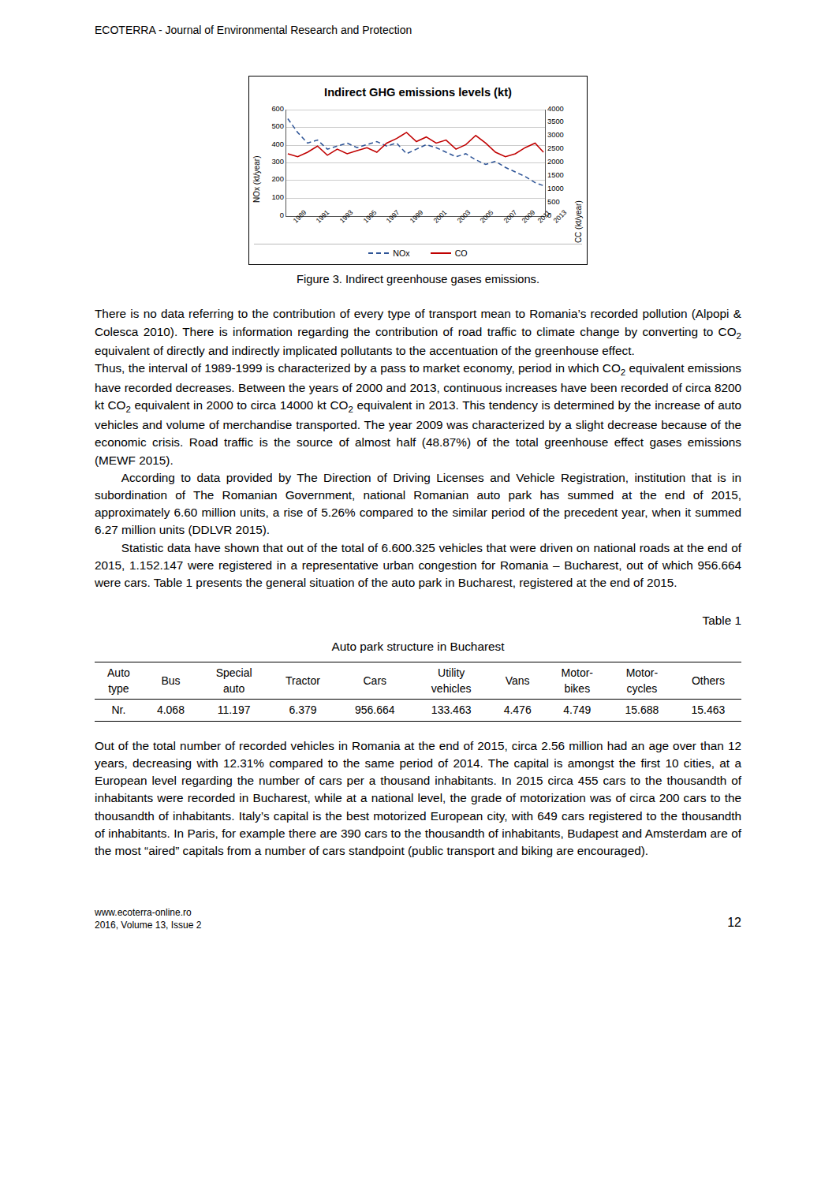ECOTERRA - Journal of Environmental Research and Protection
Indirect GHG emissions levels (kt)
NOx (kt/year)
CC (kt/year)
600
500
400
300
200
100
0
4000
3500
3000
2500
2000
1500
1000
500
0
1989
1991
1993
1995
1997
1999
2001
2003
2005
2007
2009
2011
2013
NOx CO
Figure 3. Indirect greenhouse gases emissions.
There is no data referring to the contribution of every type of transport mean to Romania’s recorded pollution (Alpopi & Colesca 2010). There is information regarding the contribution of road traffic to climate change by converting to CO2 equivalent of directly and indirectly implicated pollutants to the accentuation of the greenhouse effect.
Thus, the interval of 1989-1999 is characterized by a pass to market economy, period in which CO2 equivalent emissions have recorded decreases. Between the years of 2000 and 2013, continuous increases have been recorded of circa 8200 kt CO2 equivalent in 2000 to circa 14000 kt CO2 equivalent in 2013. This tendency is determined by the increase of auto vehicles and volume of merchandise transported. The year 2009 was characterized by a slight decrease because of the economic crisis. Road traffic is the source of almost half (48.87%) of the total greenhouse effect gases emissions (MEWF 2015).
According to data provided by The Direction of Driving Licenses and Vehicle Registration, institution that is in subordination of The Romanian Government, national Romanian auto park has summed at the end of 2015, approximately 6.60 million units, a rise of 5.26% compared to the similar period of the precedent year, when it summed 6.27 million units (DDLVR 2015).
Statistic data have shown that out of the total of 6.600.325 vehicles that were driven on national roads at the end of 2015, 1.152.147 were registered in a representative urban congestion for Romania – Bucharest, out of which 956.664 were cars. Table 1 presents the general situation of the auto park in Bucharest, registered at the end of 2015.
Table 1
Auto park structure in Bucharest
| Auto type | Bus | Special auto | Tractor | Cars | Utility vehicles | Vans | Motor- bikes | Motor- cycles | Others |
| --- | --- | --- | --- | --- | --- | --- | --- | --- | --- |
| Nr. | 4.068 | 11.197 | 6.379 | 956.664 | 133.463 | 4.476 | 4.749 | 15.688 | 15.463 |
Out of the total number of recorded vehicles in Romania at the end of 2015, circa 2.56 million had an age over than 12 years, decreasing with 12.31% compared to the same period of 2014. The capital is amongst the first 10 cities, at a European level regarding the number of cars per a thousand inhabitants. In 2015 circa 455 cars to the thousandth of inhabitants were recorded in Bucharest, while at a national level, the grade of motorization was of circa 200 cars to the thousandth of inhabitants. Italy’s capital is the best motorized European city, with 649 cars registered to the thousandth of inhabitants. In Paris, for example there are 390 cars to the thousandth of inhabitants, Budapest and Amsterdam are of the most “aired” capitals from a number of cars standpoint (public transport and biking are encouraged).
www.ecoterra-online.ro
2016, Volume 13, Issue 2
12